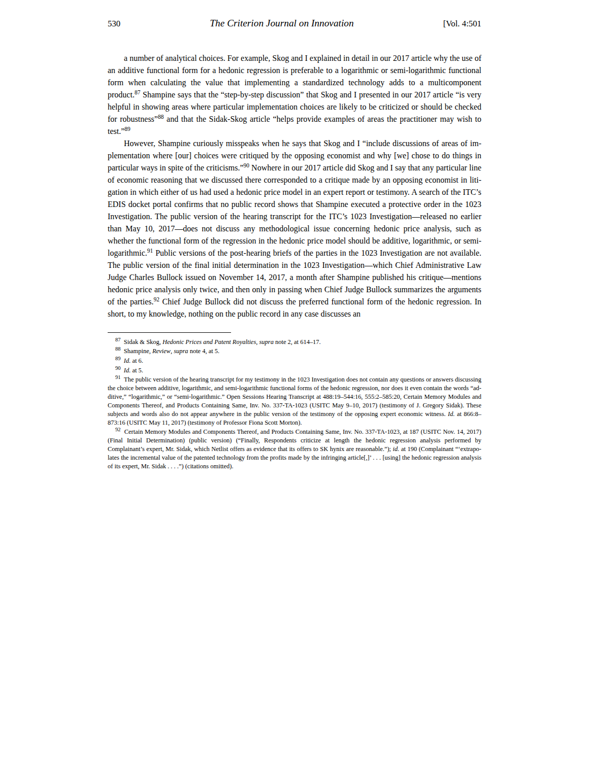530 The Criterion Journal on Innovation [Vol. 4:501
a number of analytical choices. For example, Skog and I explained in detail in our 2017 article why the use of an additive functional form for a hedonic regression is preferable to a logarithmic or semi-logarithmic functional form when calculating the value that implementing a standardized technology adds to a multicomponent product.87 Shampine says that the “step-by-step discussion” that Skog and I presented in our 2017 article “is very helpful in showing areas where particular implementation choices are likely to be criticized or should be checked for robustness”88 and that the Sidak-Skog article “helps provide examples of areas the practitioner may wish to test.”89
However, Shampine curiously misspeaks when he says that Skog and I “include discussions of areas of implementation where [our] choices were critiqued by the opposing economist and why [we] chose to do things in particular ways in spite of the criticisms.”90 Nowhere in our 2017 article did Skog and I say that any particular line of economic reasoning that we discussed there corresponded to a critique made by an opposing economist in litigation in which either of us had used a hedonic price model in an expert report or testimony. A search of the ITC’s EDIS docket portal confirms that no public record shows that Shampine executed a protective order in the 1023 Investigation. The public version of the hearing transcript for the ITC’s 1023 Investigation—released no earlier than May 10, 2017—does not discuss any methodological issue concerning hedonic price analysis, such as whether the functional form of the regression in the hedonic price model should be additive, logarithmic, or semi-logarithmic.91 Public versions of the post-hearing briefs of the parties in the 1023 Investigation are not available. The public version of the final initial determination in the 1023 Investigation—which Chief Administrative Law Judge Charles Bullock issued on November 14, 2017, a month after Shampine published his critique—mentions hedonic price analysis only twice, and then only in passing when Chief Judge Bullock summarizes the arguments of the parties.92 Chief Judge Bullock did not discuss the preferred functional form of the hedonic regression. In short, to my knowledge, nothing on the public record in any case discusses an
87 Sidak & Skog, Hedonic Prices and Patent Royalties, supra note 2, at 614–17.
88 Shampine, Review, supra note 4, at 5.
89 Id. at 6.
90 Id. at 5.
91 The public version of the hearing transcript for my testimony in the 1023 Investigation does not contain any questions or answers discussing the choice between additive, logarithmic, and semi-logarithmic functional forms of the hedonic regression, nor does it even contain the words “additive,” “logarithmic,” or “semi-logarithmic.” Open Sessions Hearing Transcript at 488:19–544:16, 555:2–585:20, Certain Memory Modules and Components Thereof, and Products Containing Same, Inv. No. 337-TA-1023 (USITC May 9–10, 2017) (testimony of J. Gregory Sidak). These subjects and words also do not appear anywhere in the public version of the testimony of the opposing expert economic witness. Id. at 866:8–873:16 (USITC May 11, 2017) (testimony of Professor Fiona Scott Morton).
92 Certain Memory Modules and Components Thereof, and Products Containing Same, Inv. No. 337-TA-1023, at 187 (USITC Nov. 14, 2017) (Final Initial Determination) (public version) (“Finally, Respondents criticize at length the hedonic regression analysis performed by Complainant’s expert, Mr. Sidak, which Netlist offers as evidence that its offers to SK hynix are reasonable.”); id. at 190 (Complainant “‘extrapolates the incremental value of the patented technology from the profits made by the infringing article[,]’ . . . [using] the hedonic regression analysis of its expert, Mr. Sidak . . . .”) (citations omitted).